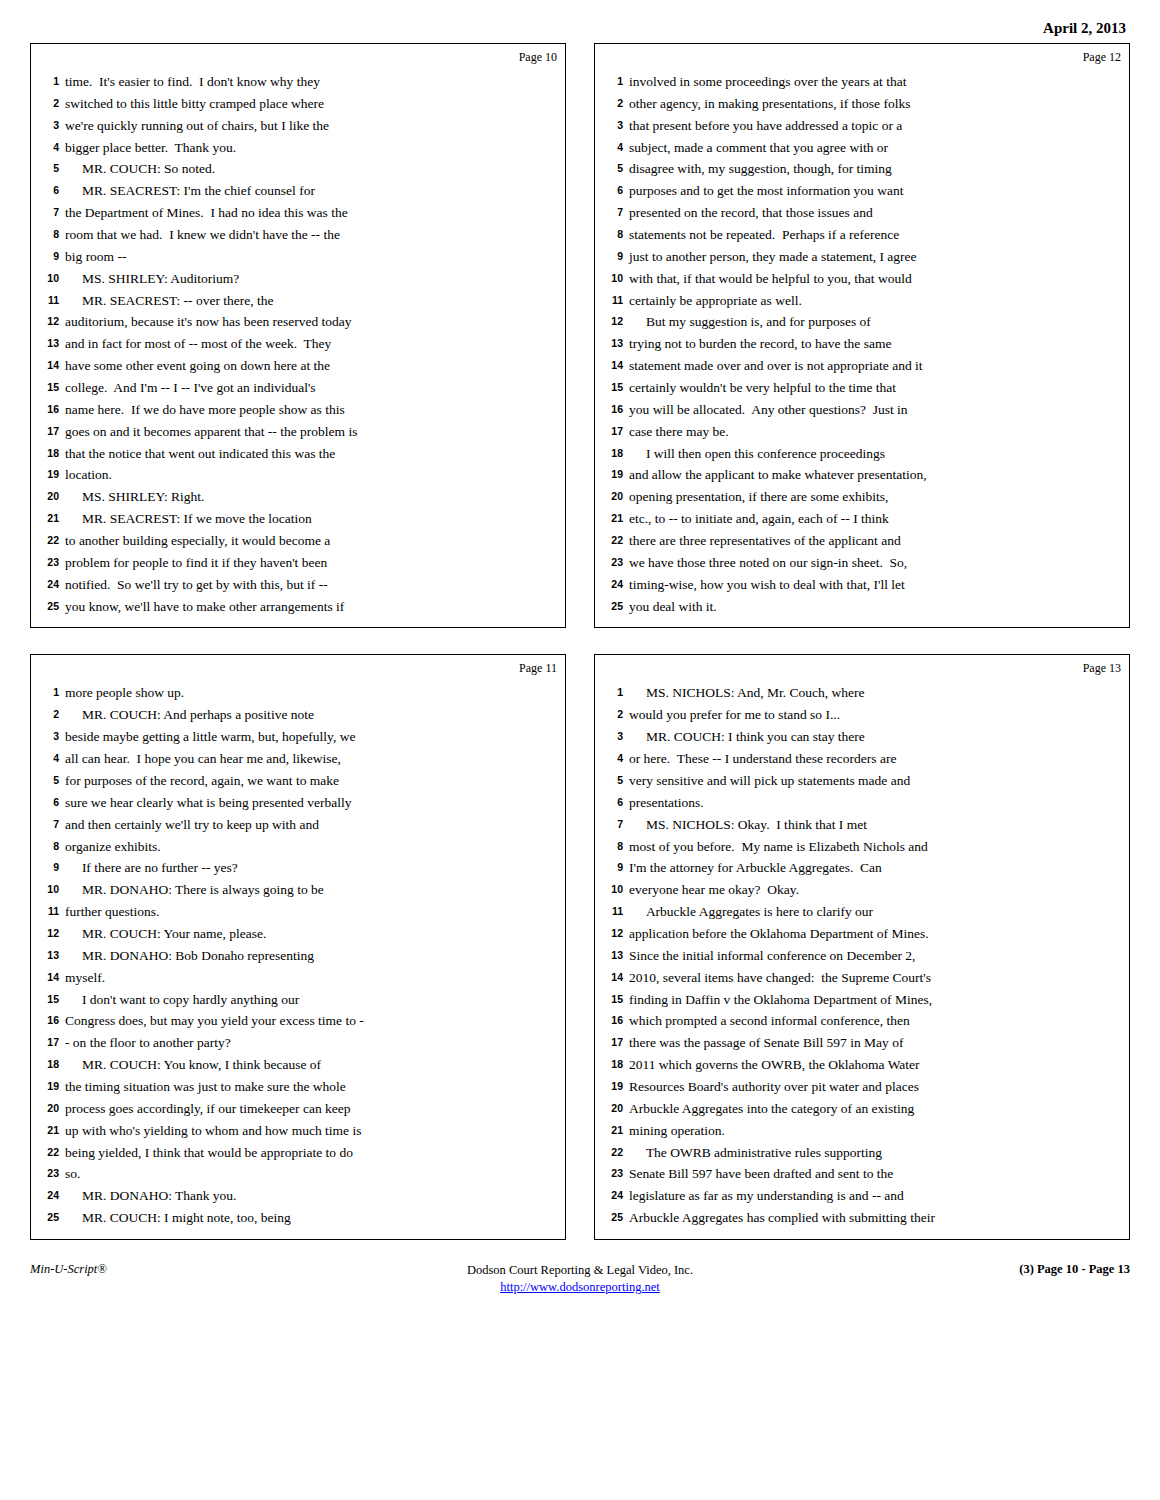April 2, 2013
Page 10
time. It's easier to find. I don't know why they
switched to this little bitty cramped place where
we're quickly running out of chairs, but I like the
bigger place better. Thank you.
MR. COUCH: So noted.
MR. SEACREST: I'm the chief counsel for
the Department of Mines. I had no idea this was the
room that we had. I knew we didn't have the -- the
big room --
MS. SHIRLEY: Auditorium?
MR. SEACREST: -- over there, the
auditorium, because it's now has been reserved today
and in fact for most of -- most of the week. They
have some other event going on down here at the
college. And I'm -- I -- I've got an individual's
name here. If we do have more people show as this
goes on and it becomes apparent that -- the problem is
that the notice that went out indicated this was the
location.
MS. SHIRLEY: Right.
MR. SEACREST: If we move the location
to another building especially, it would become a
problem for people to find it if they haven't been
notified. So we'll try to get by with this, but if --
you know, we'll have to make other arrangements if
Page 12
involved in some proceedings over the years at that
other agency, in making presentations, if those folks
that present before you have addressed a topic or a
subject, made a comment that you agree with or
disagree with, my suggestion, though, for timing
purposes and to get the most information you want
presented on the record, that those issues and
statements not be repeated. Perhaps if a reference
just to another person, they made a statement, I agree
with that, if that would be helpful to you, that would
certainly be appropriate as well.
But my suggestion is, and for purposes of
trying not to burden the record, to have the same
statement made over and over is not appropriate and it
certainly wouldn't be very helpful to the time that
you will be allocated. Any other questions? Just in
case there may be.
I will then open this conference proceedings
and allow the applicant to make whatever presentation,
opening presentation, if there are some exhibits,
etc., to -- to initiate and, again, each of -- I think
there are three representatives of the applicant and
we have those three noted on our sign-in sheet. So,
timing-wise, how you wish to deal with that, I'll let
you deal with it.
Page 11
more people show up.
MR. COUCH: And perhaps a positive note
beside maybe getting a little warm, but, hopefully, we
all can hear. I hope you can hear me and, likewise,
for purposes of the record, again, we want to make
sure we hear clearly what is being presented verbally
and then certainly we'll try to keep up with and
organize exhibits.
If there are no further -- yes?
MR. DONAHO: There is always going to be
further questions.
MR. COUCH: Your name, please.
MR. DONAHO: Bob Donaho representing
myself.
I don't want to copy hardly anything our
Congress does, but may you yield your excess time to -
- on the floor to another party?
MR. COUCH: You know, I think because of
the timing situation was just to make sure the whole
process goes accordingly, if our timekeeper can keep
up with who's yielding to whom and how much time is
being yielded, I think that would be appropriate to do
so.
MR. DONAHO: Thank you.
MR. COUCH: I might note, too, being
Page 13
MS. NICHOLS: And, Mr. Couch, where
would you prefer for me to stand so I...
MR. COUCH: I think you can stay there
or here. These -- I understand these recorders are
very sensitive and will pick up statements made and
presentations.
MS. NICHOLS: Okay. I think that I met
most of you before. My name is Elizabeth Nichols and
I'm the attorney for Arbuckle Aggregates. Can
everyone hear me okay? Okay.
Arbuckle Aggregates is here to clarify our
application before the Oklahoma Department of Mines.
Since the initial informal conference on December 2,
2010, several items have changed: the Supreme Court's
finding in Daffin v the Oklahoma Department of Mines,
which prompted a second informal conference, then
there was the passage of Senate Bill 597 in May of
2011 which governs the OWRB, the Oklahoma Water
Resources Board's authority over pit water and places
Arbuckle Aggregates into the category of an existing
mining operation.
The OWRB administrative rules supporting
Senate Bill 597 have been drafted and sent to the
legislature as far as my understanding is and -- and
Arbuckle Aggregates has complied with submitting their
Min-U-Script®
Dodson Court Reporting & Legal Video, Inc.
http://www.dodsonreporting.net
(3) Page 10 - Page 13